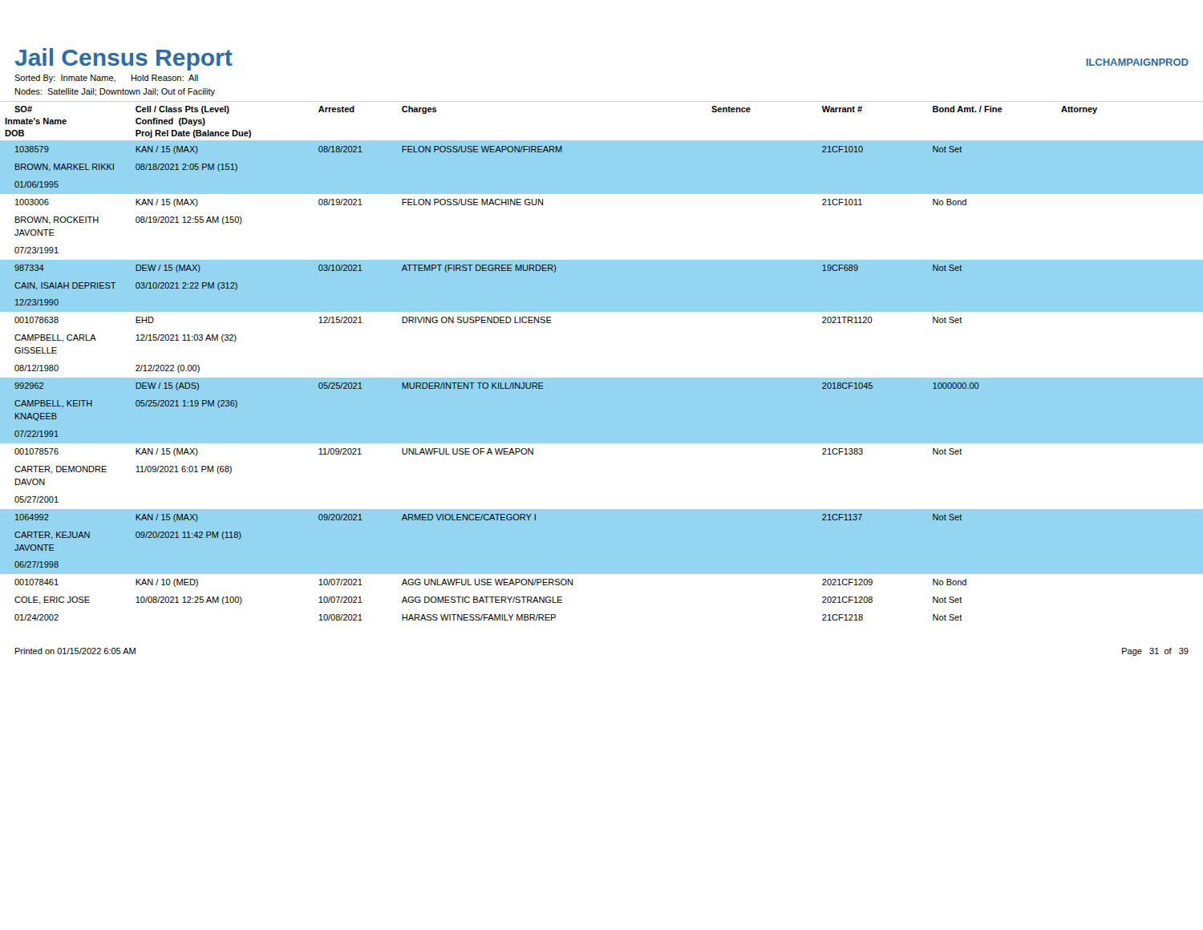ILCHAMPAIGNPROD
Jail Census Report
Sorted By: Inmate Name, Hold Reason: All
Nodes: Satellite Jail; Downtown Jail; Out of Facility
| SO# | Cell / Class Pts (Level) | Arrested | Charges | Sentence | Warrant # | Bond Amt. / Fine | Attorney |
| --- | --- | --- | --- | --- | --- | --- | --- |
| Inmate's Name | Confined (Days) | | | | | | |
| DOB | Proj Rel Date (Balance Due) | | | | | | |
| 1038579 | KAN / 15 (MAX) | 08/18/2021 | FELON POSS/USE WEAPON/FIREARM | | 21CF1010 | Not Set | |
| BROWN, MARKEL RIKKI | 08/18/2021 2:05 PM (151) | | | | | | |
| 01/06/1995 | | | | | | | |
| 1003006 | KAN / 15 (MAX) | 08/19/2021 | FELON POSS/USE MACHINE GUN | | 21CF1011 | No Bond | |
| BROWN, ROCKEITH JAVONTE | 08/19/2021 12:55 AM (150) | | | | | | |
| 07/23/1991 | | | | | | | |
| 987334 | DEW / 15 (MAX) | 03/10/2021 | ATTEMPT (FIRST DEGREE MURDER) | | 19CF689 | Not Set | |
| CAIN, ISAIAH DEPRIEST | 03/10/2021 2:22 PM (312) | | | | | | |
| 12/23/1990 | | | | | | | |
| 001078638 | EHD | 12/15/2021 | DRIVING ON SUSPENDED LICENSE | | 2021TR1120 | Not Set | |
| CAMPBELL, CARLA GISSELLE | 12/15/2021 11:03 AM (32) | | | | | | |
| 08/12/1980 | 2/12/2022 (0.00) | | | | | | |
| 992962 | DEW / 15 (ADS) | 05/25/2021 | MURDER/INTENT TO KILL/INJURE | | 2018CF1045 | 1000000.00 | |
| CAMPBELL, KEITH KNAQEEB | 05/25/2021 1:19 PM (236) | | | | | | |
| 07/22/1991 | | | | | | | |
| 001078576 | KAN / 15 (MAX) | 11/09/2021 | UNLAWFUL USE OF A WEAPON | | 21CF1383 | Not Set | |
| CARTER, DEMONDRE DAVON | 11/09/2021 6:01 PM (68) | | | | | | |
| 05/27/2001 | | | | | | | |
| 1064992 | KAN / 15 (MAX) | 09/20/2021 | ARMED VIOLENCE/CATEGORY I | | 21CF1137 | Not Set | |
| CARTER, KEJUAN JAVONTE | 09/20/2021 11:42 PM (118) | | | | | | |
| 06/27/1998 | | | | | | | |
| 001078461 | KAN / 10 (MED) | 10/07/2021 | AGG UNLAWFUL USE WEAPON/PERSON | | 2021CF1209 | No Bond | |
| COLE, ERIC JOSE | 10/08/2021 12:25 AM (100) | 10/07/2021 | AGG DOMESTIC BATTERY/STRANGLE | | 2021CF1208 | Not Set | |
| 01/24/2002 | | 10/08/2021 | HARASS WITNESS/FAMILY MBR/REP | | 21CF1218 | Not Set | |
Printed on 01/15/2022 6:05 AM Page 31 of 39